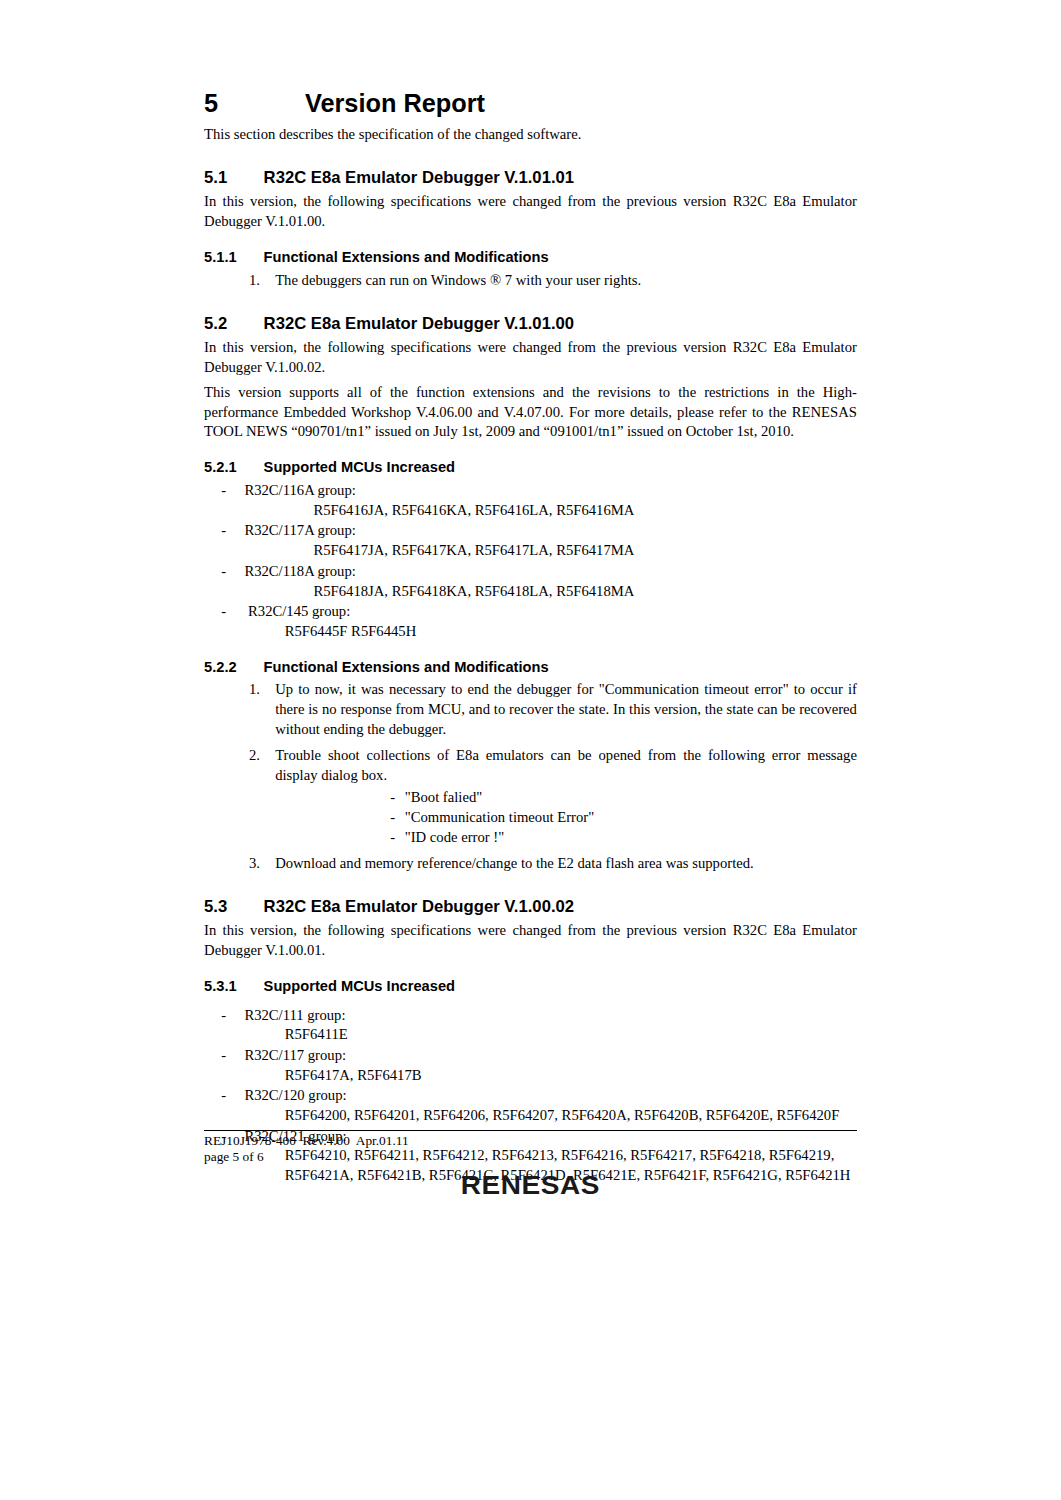5 Version Report
This section describes the specification of the changed software.
5.1 R32C E8a Emulator Debugger V.1.01.01
In this version, the following specifications were changed from the previous version R32C E8a Emulator Debugger V.1.01.00.
5.1.1 Functional Extensions and Modifications
The debuggers can run on Windows ® 7 with your user rights.
5.2 R32C E8a Emulator Debugger V.1.01.00
In this version, the following specifications were changed from the previous version R32C E8a Emulator Debugger V.1.00.02.
This version supports all of the function extensions and the revisions to the restrictions in the High-performance Embedded Workshop V.4.06.00 and V.4.07.00. For more details, please refer to the RENESAS TOOL NEWS “090701/tn1” issued on July 1st, 2009 and “091001/tn1” issued on October 1st, 2010.
5.2.1 Supported MCUs Increased
R32C/116A group:
R5F6416JA, R5F6416KA, R5F6416LA, R5F6416MA
R32C/117A group:
R5F6417JA, R5F6417KA, R5F6417LA, R5F6417MA
R32C/118A group:
R5F6418JA, R5F6418KA, R5F6418LA, R5F6418MA
R32C/145 group:
R5F6445F R5F6445H
5.2.2 Functional Extensions and Modifications
Up to now, it was necessary to end the debugger for "Communication timeout error" to occur if there is no response from MCU, and to recover the state. In this version, the state can be recovered without ending the debugger.
Trouble shoot collections of E8a emulators can be opened from the following error message display dialog box.
"Boot falied"
"Communication timeout Error"
"ID code error !"
Download and memory reference/change to the E2 data flash area was supported.
5.3 R32C E8a Emulator Debugger V.1.00.02
In this version, the following specifications were changed from the previous version R32C E8a Emulator Debugger V.1.00.01.
5.3.1 Supported MCUs Increased
R32C/111 group:
R5F6411E
R32C/117 group:
R5F6417A, R5F6417B
R32C/120 group:
R5F64200, R5F64201, R5F64206, R5F64207, R5F6420A, R5F6420B, R5F6420E, R5F6420F
R32C/121 group:
R5F64210, R5F64211, R5F64212, R5F64213, R5F64216, R5F64217, R5F64218, R5F64219,
R5F6421A, R5F6421B, R5F6421C, R5F6421D, R5F6421E, R5F6421F, R5F6421G, R5F6421H
REJ10J1978-400 Rev.4.00 Apr.01.11
page 5 of 6
RENESAS